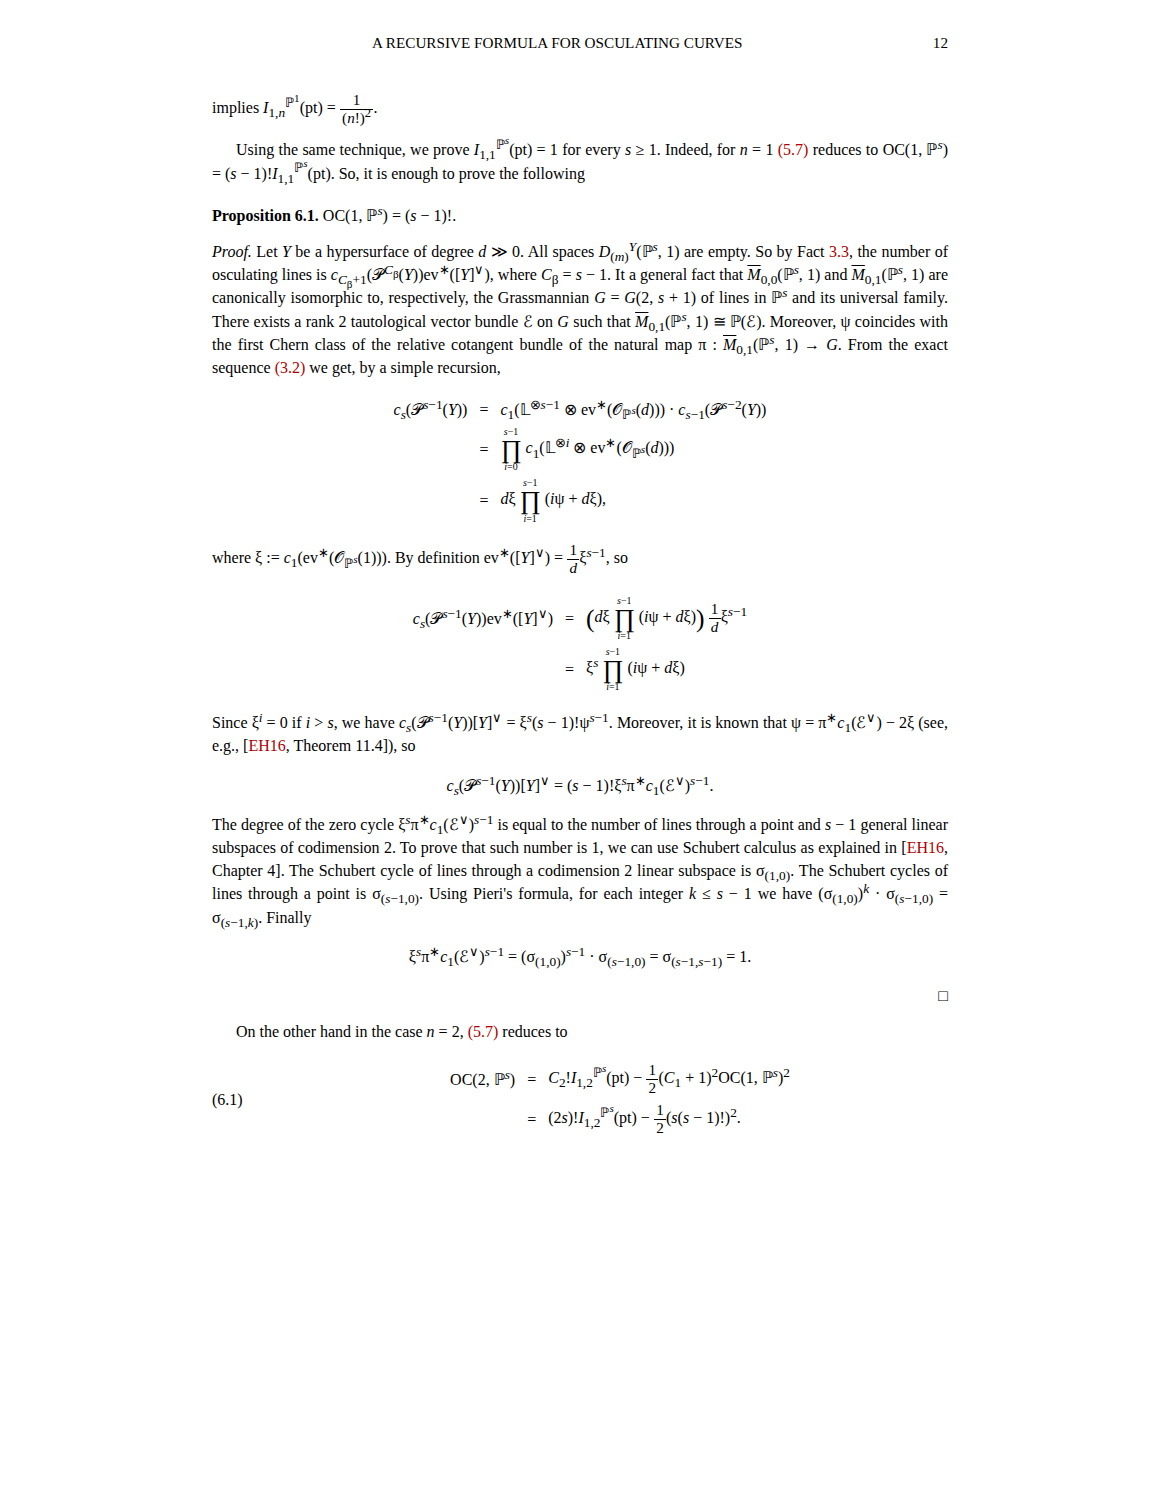A RECURSIVE FORMULA FOR OSCULATING CURVES 12
implies I1,nℙ1(pt) = 1(n!)2.
Using the same technique, we prove I1,1ℙs(pt) = 1 for every s ≥ 1. Indeed, for n = 1 (5.7) reduces to OC(1, ℙs) = (s − 1)!I1,1ℙs(pt). So, it is enough to prove the following
Proposition 6.1. OC(1, ℙs) = (s − 1)!.
Proof. Let Y be a hypersurface of degree d ≫ 0. All spaces D(m)Y(ℙs, 1) are empty. So by Fact 3.3, the number of osculating lines is cCβ+1(𝒫Cβ(Y))ev∗([Y]∨), where Cβ = s − 1. It a general fact that M0,0(ℙs, 1) and M0,1(ℙs, 1) are canonically isomorphic to, respectively, the Grassmannian G = G(2, s + 1) of lines in ℙs and its universal family. There exists a rank 2 tautological vector bundle ℰ on G such that M0,1(ℙs, 1) ≅ ℙ(ℰ). Moreover, ψ coincides with the first Chern class of the relative cotangent bundle of the natural map π : M0,1(ℙs, 1) → G. From the exact sequence (3.2) we get, by a simple recursion,
| c s (𝒫 s −1 ( Y )) | = | c 1 (𝕃 ⊗ s −1 ⊗ ev ∗ (𝒪 ℙ s ( d ))) · c s −1 (𝒫 s −2 ( Y )) |
| | = | s −1 ∏ i =0 c 1 (𝕃 ⊗ i ⊗ ev ∗ (𝒪 ℙ s ( d ))) |
| | = | d ξ s −1 ∏ i =1 ( i ψ + d ξ), |
where ξ := c1(ev∗(𝒪ℙs(1))). By definition ev∗([Y]∨) = 1 dξs−1, so
| c s (𝒫 s −1 ( Y ))ev ∗ ([ Y ] ∨ ) | = | ( d ξ s −1 ∏ i =1 ( i ψ + d ξ) ) 1 d ξ s −1 |
| | = | ξ s s −1 ∏ i =1 ( i ψ + d ξ) |
Since ξi = 0 if i > s, we have cs(𝒫s−1(Y))[Y]∨ = ξs(s − 1)!ψs−1. Moreover, it is known that ψ = π∗c1(ℰ∨) − 2ξ (see, e.g., [EH16, Theorem 11.4]), so
cs(𝒫s−1(Y))[Y]∨ = (s − 1)!ξsπ∗c1(ℰ∨)s−1.
The degree of the zero cycle ξsπ∗c1(ℰ∨)s−1 is equal to the number of lines through a point and s − 1 general linear subspaces of codimension 2. To prove that such number is 1, we can use Schubert calculus as explained in [EH16, Chapter 4]. The Schubert cycle of lines through a codimension 2 linear subspace is σ(1,0). The Schubert cycles of lines through a point is σ(s−1,0). Using Pieri's formula, for each integer k ≤ s − 1 we have (σ(1,0))k · σ(s−1,0) = σ(s−1,k). Finally
ξsπ∗c1(ℰ∨)s−1 = (σ(1,0))s−1 · σ(s−1,0) = σ(s−1,s−1) = 1.
□
On the other hand in the case n = 2, (5.7) reduces to
(6.1)
| OC(2, ℙ s ) | = | C 2 ! I 1,2 ℙ s (pt) − 1 2 ( C 1 + 1) 2 OC(1, ℙ s ) 2 |
| | = | (2 s )! I 1,2 ℙ s (pt) − 1 2 ( s ( s − 1)!) 2 . |